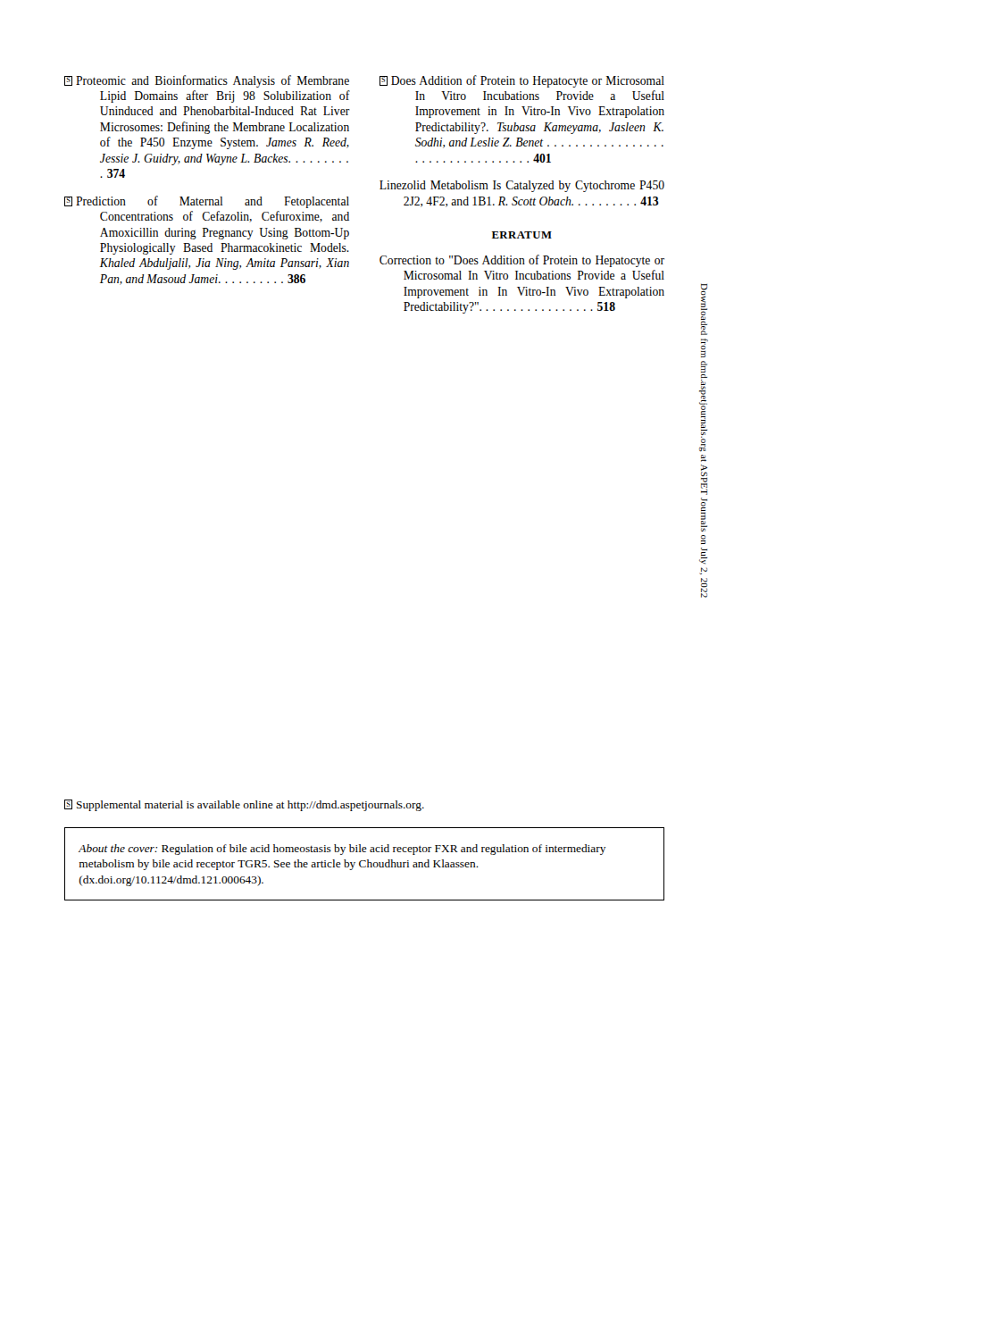S
Proteomic and Bioinformatics Analysis of Membrane Lipid Domains after Brij 98 Solubilization of Uninduced and Phenobarbital-Induced Rat Liver Microsomes: Defining the Membrane Localization of the P450 Enzyme System. James R. Reed, Jessie J. Guidry, and Wayne L. Backes. . . . . . . . . . 374
S
Prediction of Maternal and Fetoplacental Concentrations of Cefazolin, Cefuroxime, and Amoxicillin during Pregnancy Using Bottom-Up Physiologically Based Pharmacokinetic Models. Khaled Abduljalil, Jia Ning, Amita Pansari, Xian Pan, and Masoud Jamei. . . . . . . . . . 386
S
Does Addition of Protein to Hepatocyte or Microsomal In Vitro Incubations Provide a Useful Improvement in In Vitro-In Vivo Extrapolation Predictability?. Tsubasa Kameyama, Jasleen K. Sodhi, and Leslie Z. Benet . . . . . . . . . . . . . . . . . . . . . . . . . . . . . . . . . . 401
Linezolid Metabolism Is Catalyzed by Cytochrome P450 2J2, 4F2, and 1B1. R. Scott Obach. . . . . . . . . . 413
ERRATUM
Correction to "Does Addition of Protein to Hepatocyte or Microsomal In Vitro Incubations Provide a Useful Improvement in In Vitro-In Vivo Extrapolation Predictability?". . . . . . . . . . . . . . . . . 518
Downloaded from dmd.aspetjournals.org at ASPET Journals on July 2, 2022
S Supplemental material is available online at http://dmd.aspetjournals.org.
About the cover: Regulation of bile acid homeostasis by bile acid receptor FXR and regulation of intermediary metabolism by bile acid receptor TGR5. See the article by Choudhuri and Klaassen. (dx.doi.org/10.1124/dmd.121.000643).